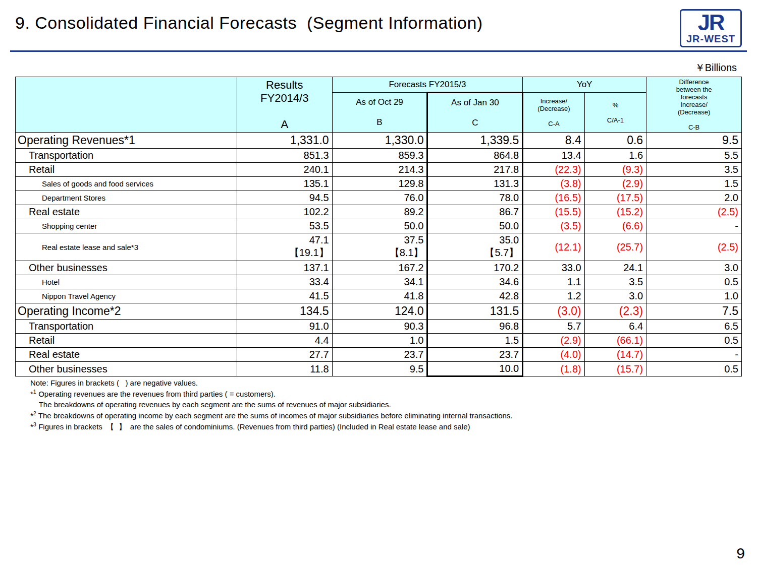9. Consolidated Financial Forecasts (Segment Information)
JR
JR-WEST
￥Billions
| | Results FY2014/3 A | Forecasts FY2015/3 | YoY | Difference between the forecasts Increase/ (Decrease) C-B |
| --- | --- | --- | --- | --- |
| As of Oct 29 B | As of Jan 30 C | Increase/ (Decrease) C-A | % C/A-1 |
| Operating Revenues* 1 | 1,331.0 | 1,330.0 | 1,339.5 | 8.4 | 0.6 | 9.5 |
| Transportation | 851.3 | 859.3 | 864.8 | 13.4 | 1.6 | 5.5 |
| Retail | 240.1 | 214.3 | 217.8 | (22.3) | (9.3) | 3.5 |
| Sales of goods and food services | 135.1 | 129.8 | 131.3 | (3.8) | (2.9) | 1.5 |
| Department Stores | 94.5 | 76.0 | 78.0 | (16.5) | (17.5) | 2.0 |
| Real estate | 102.2 | 89.2 | 86.7 | (15.5) | (15.2) | (2.5) |
| Shopping center | 53.5 | 50.0 | 50.0 | (3.5) | (6.6) | - |
| Real estate lease and sale* 3 | 47.1 【19.1】 | 37.5 【8.1】 | 35.0 【5.7】 | (12.1) | (25.7) | (2.5) |
| Other businesses | 137.1 | 167.2 | 170.2 | 33.0 | 24.1 | 3.0 |
| Hotel | 33.4 | 34.1 | 34.6 | 1.1 | 3.5 | 0.5 |
| Nippon Travel Agency | 41.5 | 41.8 | 42.8 | 1.2 | 3.0 | 1.0 |
| Operating Income* 2 | 134.5 | 124.0 | 131.5 | (3.0) | (2.3) | 7.5 |
| Transportation | 91.0 | 90.3 | 96.8 | 5.7 | 6.4 | 6.5 |
| Retail | 4.4 | 1.0 | 1.5 | (2.9) | (66.1) | 0.5 |
| Real estate | 27.7 | 23.7 | 23.7 | (4.0) | (14.7) | - |
| Other businesses | 11.8 | 9.5 | 10.0 | (1.8) | (15.7) | 0.5 |
Note: Figures in brackets ( ) are negative values.
*1 Operating revenues are the revenues from third parties ( = customers).
The breakdowns of operating revenues by each segment are the sums of revenues of major subsidiaries.
*2 The breakdowns of operating income by each segment are the sums of incomes of major subsidiaries before eliminating internal transactions.
*3 Figures in brackets 【 】 are the sales of condominiums. (Revenues from third parties) (Included in Real estate lease and sale)
9